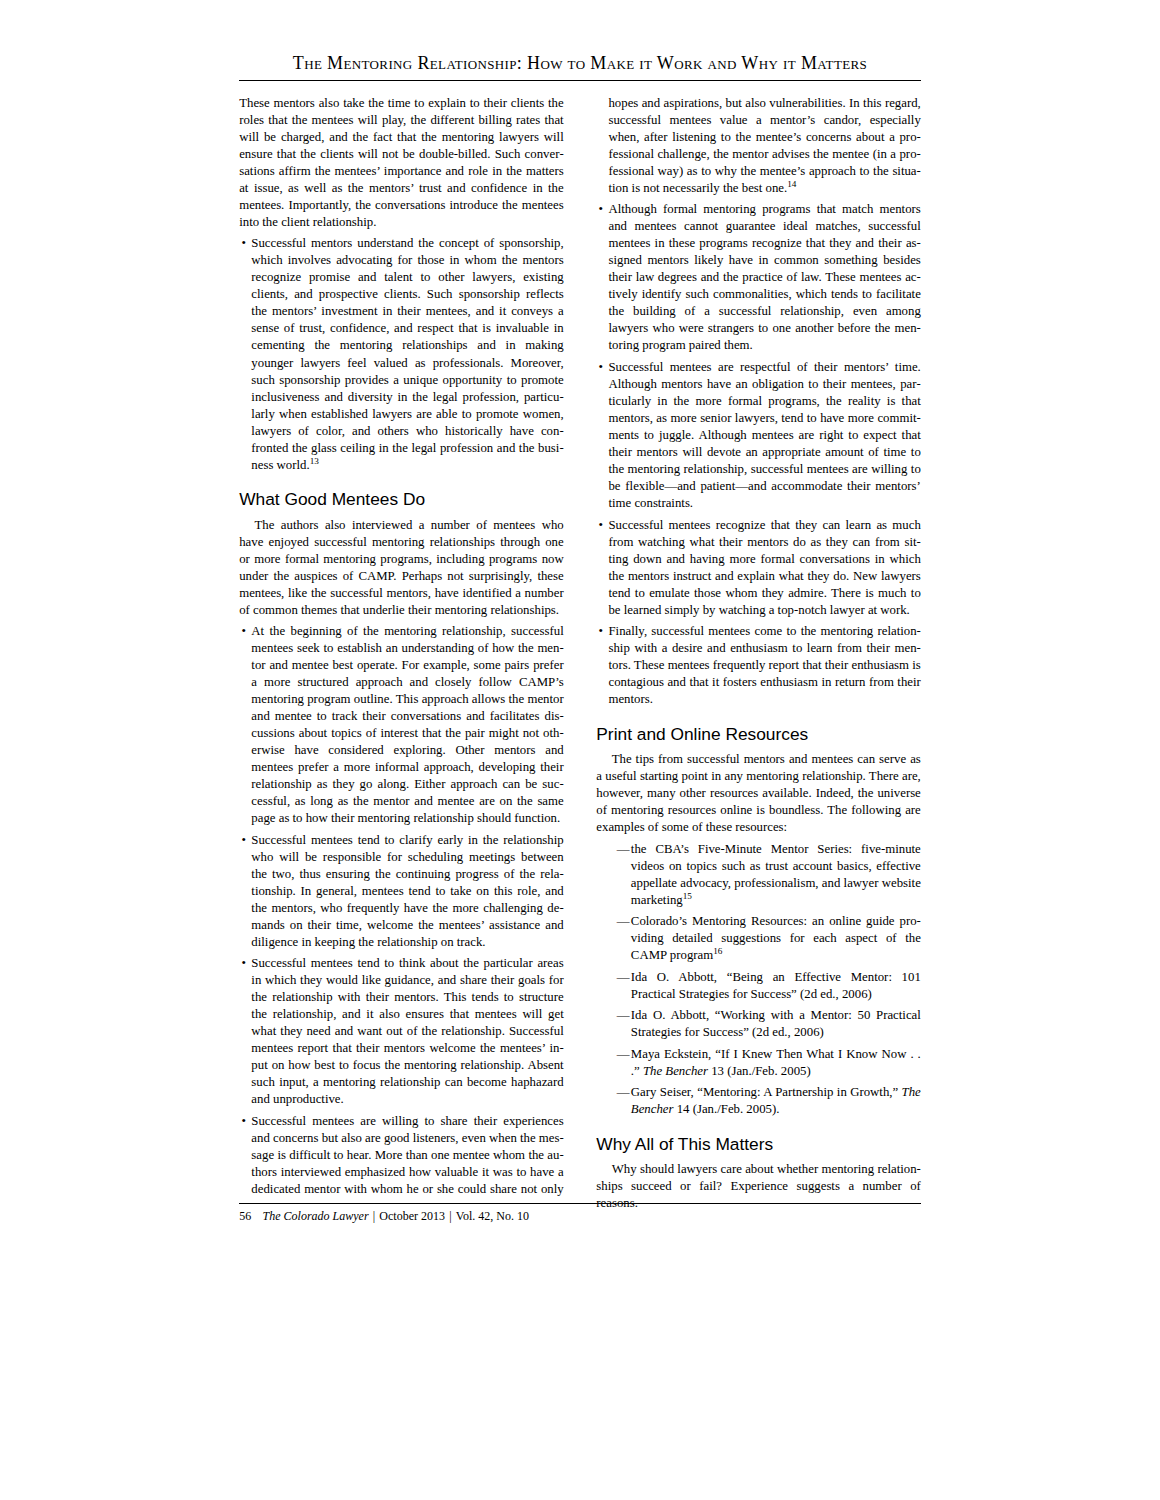The Mentoring Relationship: How to Make it Work and Why it Matters
These mentors also take the time to explain to their clients the roles that the mentees will play, the different billing rates that will be charged, and the fact that the mentoring lawyers will ensure that the clients will not be double-billed. Such conversations affirm the mentees’ importance and role in the matters at issue, as well as the mentors’ trust and confidence in the mentees. Importantly, the conversations introduce the mentees into the client relationship.
Successful mentors understand the concept of sponsorship, which involves advocating for those in whom the mentors recognize promise and talent to other lawyers, existing clients, and prospective clients. Such sponsorship reflects the mentors’ investment in their mentees, and it conveys a sense of trust, confidence, and respect that is invaluable in cementing the mentoring relationships and in making younger lawyers feel valued as professionals. Moreover, such sponsorship provides a unique opportunity to promote inclusiveness and diversity in the legal profession, particularly when established lawyers are able to promote women, lawyers of color, and others who historically have confronted the glass ceiling in the legal profession and the business world.13
What Good Mentees Do
The authors also interviewed a number of mentees who have enjoyed successful mentoring relationships through one or more formal mentoring programs, including programs now under the auspices of CAMP. Perhaps not surprisingly, these mentees, like the successful mentors, have identified a number of common themes that underlie their mentoring relationships.
At the beginning of the mentoring relationship, successful mentees seek to establish an understanding of how the mentor and mentee best operate. For example, some pairs prefer a more structured approach and closely follow CAMP’s mentoring program outline. This approach allows the mentor and mentee to track their conversations and facilitates discussions about topics of interest that the pair might not otherwise have considered exploring. Other mentors and mentees prefer a more informal approach, developing their relationship as they go along. Either approach can be successful, as long as the mentor and mentee are on the same page as to how their mentoring relationship should function.
Successful mentees tend to clarify early in the relationship who will be responsible for scheduling meetings between the two, thus ensuring the continuing progress of the relationship. In general, mentees tend to take on this role, and the mentors, who frequently have the more challenging demands on their time, welcome the mentees’ assistance and diligence in keeping the relationship on track.
Successful mentees tend to think about the particular areas in which they would like guidance, and share their goals for the relationship with their mentors. This tends to structure the relationship, and it also ensures that mentees will get what they need and want out of the relationship. Successful mentees report that their mentors welcome the mentees’ input on how best to focus the mentoring relationship. Absent such input, a mentoring relationship can become haphazard and unproductive.
Successful mentees are willing to share their experiences and concerns but also are good listeners, even when the message is difficult to hear. More than one mentee whom the authors interviewed emphasized how valuable it was to have a dedicated mentor with whom he or she could share not only hopes and aspirations, but also vulnerabilities. In this regard, successful mentees value a mentor’s candor, especially when, after listening to the mentee’s concerns about a professional challenge, the mentor advises the mentee (in a professional way) as to why the mentee’s approach to the situation is not necessarily the best one.14
Although formal mentoring programs that match mentors and mentees cannot guarantee ideal matches, successful mentees in these programs recognize that they and their assigned mentors likely have in common something besides their law degrees and the practice of law. These mentees actively identify such commonalities, which tends to facilitate the building of a successful relationship, even among lawyers who were strangers to one another before the mentoring program paired them.
Successful mentees are respectful of their mentors’ time. Although mentors have an obligation to their mentees, particularly in the more formal programs, the reality is that mentors, as more senior lawyers, tend to have more commitments to juggle. Although mentees are right to expect that their mentors will devote an appropriate amount of time to the mentoring relationship, successful mentees are willing to be flexible—and patient—and accommodate their mentors’ time constraints.
Successful mentees recognize that they can learn as much from watching what their mentors do as they can from sitting down and having more formal conversations in which the mentors instruct and explain what they do. New lawyers tend to emulate those whom they admire. There is much to be learned simply by watching a top-notch lawyer at work.
Finally, successful mentees come to the mentoring relationship with a desire and enthusiasm to learn from their mentors. These mentees frequently report that their enthusiasm is contagious and that it fosters enthusiasm in return from their mentors.
Print and Online Resources
The tips from successful mentors and mentees can serve as a useful starting point in any mentoring relationship. There are, however, many other resources available. Indeed, the universe of mentoring resources online is boundless. The following are examples of some of these resources:
the CBA’s Five-Minute Mentor Series: five-minute videos on topics such as trust account basics, effective appellate advocacy, professionalism, and lawyer website marketing15
Colorado’s Mentoring Resources: an online guide providing detailed suggestions for each aspect of the CAMP program16
Ida O. Abbott, “Being an Effective Mentor: 101 Practical Strategies for Success” (2d ed., 2006)
Ida O. Abbott, “Working with a Mentor: 50 Practical Strategies for Success” (2d ed., 2006)
Maya Eckstein, “If I Knew Then What I Know Now . . .” The Bencher 13 (Jan./Feb. 2005)
Gary Seiser, “Mentoring: A Partnership in Growth,” The Bencher 14 (Jan./Feb. 2005).
Why All of This Matters
Why should lawyers care about whether mentoring relationships succeed or fail? Experience suggests a number of reasons.
56 The Colorado Lawyer|October 2013|Vol. 42, No. 10